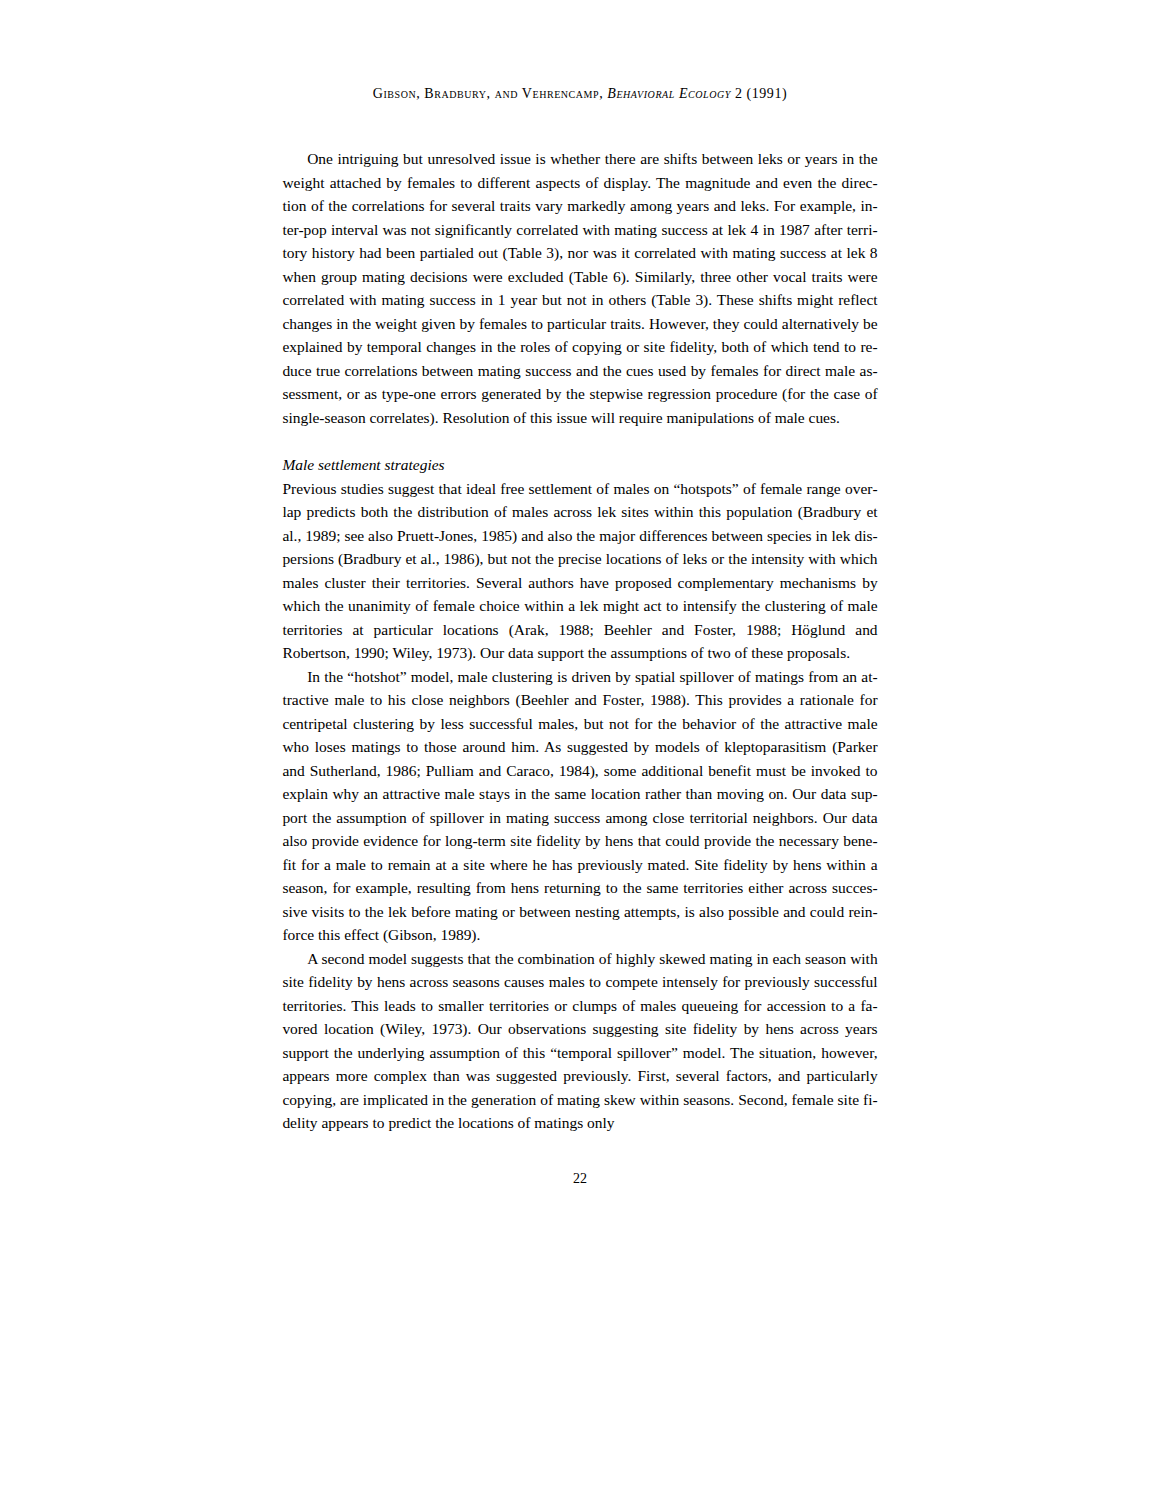Gibson, Bradbury, and Vehrencamp, Behavioral Ecology 2 (1991)
One intriguing but unresolved issue is whether there are shifts between leks or years in the weight attached by females to different aspects of display. The magnitude and even the direction of the correlations for several traits vary markedly among years and leks. For example, inter-pop interval was not significantly correlated with mating success at lek 4 in 1987 after territory history had been partialed out (Table 3), nor was it correlated with mating success at lek 8 when group mating decisions were excluded (Table 6). Similarly, three other vocal traits were correlated with mating success in 1 year but not in others (Table 3). These shifts might reflect changes in the weight given by females to particular traits. However, they could alternatively be explained by temporal changes in the roles of copying or site fidelity, both of which tend to reduce true correlations between mating success and the cues used by females for direct male assessment, or as type-one errors generated by the stepwise regression procedure (for the case of single-season correlates). Resolution of this issue will require manipulations of male cues.
Male settlement strategies
Previous studies suggest that ideal free settlement of males on “hotspots” of female range overlap predicts both the distribution of males across lek sites within this population (Bradbury et al., 1989; see also Pruett-Jones, 1985) and also the major differences between species in lek dispersions (Bradbury et al., 1986), but not the precise locations of leks or the intensity with which males cluster their territories. Several authors have proposed complementary mechanisms by which the unanimity of female choice within a lek might act to intensify the clustering of male territories at particular locations (Arak, 1988; Beehler and Foster, 1988; Höglund and Robertson, 1990; Wiley, 1973). Our data support the assumptions of two of these proposals.
In the “hotshot” model, male clustering is driven by spatial spillover of matings from an attractive male to his close neighbors (Beehler and Foster, 1988). This provides a rationale for centripetal clustering by less successful males, but not for the behavior of the attractive male who loses matings to those around him. As suggested by models of kleptoparasitism (Parker and Sutherland, 1986; Pulliam and Caraco, 1984), some additional benefit must be invoked to explain why an attractive male stays in the same location rather than moving on. Our data support the assumption of spillover in mating success among close territorial neighbors. Our data also provide evidence for long-term site fidelity by hens that could provide the necessary benefit for a male to remain at a site where he has previously mated. Site fidelity by hens within a season, for example, resulting from hens returning to the same territories either across successive visits to the lek before mating or between nesting attempts, is also possible and could reinforce this effect (Gibson, 1989).
A second model suggests that the combination of highly skewed mating in each season with site fidelity by hens across seasons causes males to compete intensely for previously successful territories. This leads to smaller territories or clumps of males queueing for accession to a favored location (Wiley, 1973). Our observations suggesting site fidelity by hens across years support the underlying assumption of this “temporal spillover” model. The situation, however, appears more complex than was suggested previously. First, several factors, and particularly copying, are implicated in the generation of mating skew within seasons. Second, female site fidelity appears to predict the locations of matings only
22